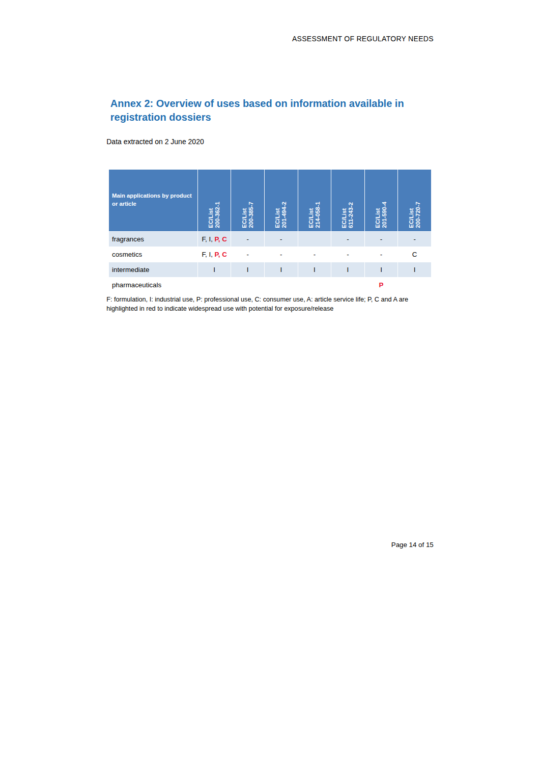ASSESSMENT OF REGULATORY NEEDS
Annex 2: Overview of uses based on information available in registration dossiers
Data extracted on 2 June 2020
| Main applications by product or article | EC/List 200-362-1 | EC/List 200-385-7 | EC/List 201-494-2 | EC/List 214-058-1 | EC/List 611-243-2 | EC/List 201-590-4 | EC/List 200-720-7 |
| --- | --- | --- | --- | --- | --- | --- | --- |
| fragrances | F, I, P, C | - | - | | - | - | - |
| cosmetics | F, I, P, C | - | - | - | - | - | C |
| intermediate | I | I | I | I | I | I | I |
| pharmaceuticals | | | | | | P | |
F: formulation, I: industrial use, P: professional use, C: consumer use, A: article service life; P, C and A are highlighted in red to indicate widespread use with potential for exposure/release
Page 14 of 15